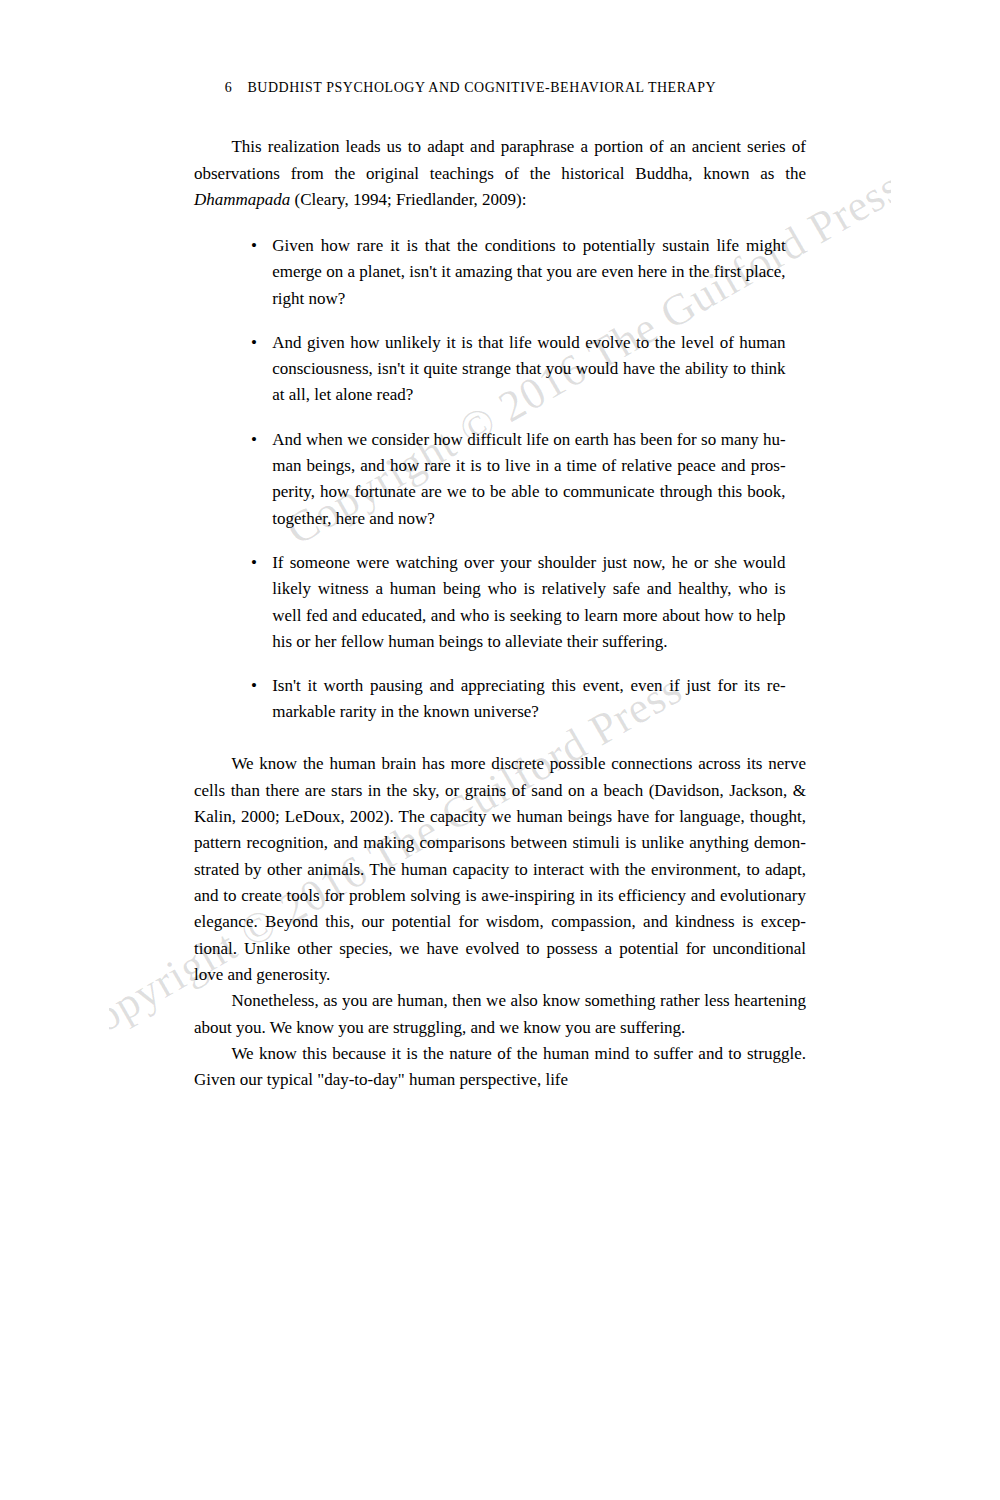Copyright © 2016 The Guilford Press
Copyright © 2016 The Guilford Press
6 BUDDHIST PSYCHOLOGY AND COGNITIVE-BEHAVIORAL THERAPY
This realization leads us to adapt and paraphrase a portion of an ancient series of observations from the original teachings of the historical Buddha, known as the Dhammapada (Cleary, 1994; Friedlander, 2009):
Given how rare it is that the conditions to potentially sustain life might emerge on a planet, isn't it amazing that you are even here in the first place, right now?
And given how unlikely it is that life would evolve to the level of human consciousness, isn't it quite strange that you would have the ability to think at all, let alone read?
And when we consider how difficult life on earth has been for so many human beings, and how rare it is to live in a time of relative peace and prosperity, how fortunate are we to be able to communicate through this book, together, here and now?
If someone were watching over your shoulder just now, he or she would likely witness a human being who is relatively safe and healthy, who is well fed and educated, and who is seeking to learn more about how to help his or her fellow human beings to alleviate their suffering.
Isn't it worth pausing and appreciating this event, even if just for its remarkable rarity in the known universe?
We know the human brain has more discrete possible connections across its nerve cells than there are stars in the sky, or grains of sand on a beach (Davidson, Jackson, & Kalin, 2000; LeDoux, 2002). The capacity we human beings have for language, thought, pattern recognition, and making comparisons between stimuli is unlike anything demonstrated by other animals. The human capacity to interact with the environment, to adapt, and to create tools for problem solving is awe-inspiring in its efficiency and evolutionary elegance. Beyond this, our potential for wisdom, compassion, and kindness is exceptional. Unlike other species, we have evolved to possess a potential for unconditional love and generosity.
Nonetheless, as you are human, then we also know something rather less heartening about you. We know you are struggling, and we know you are suffering.
We know this because it is the nature of the human mind to suffer and to struggle. Given our typical "day-to-day" human perspective, life